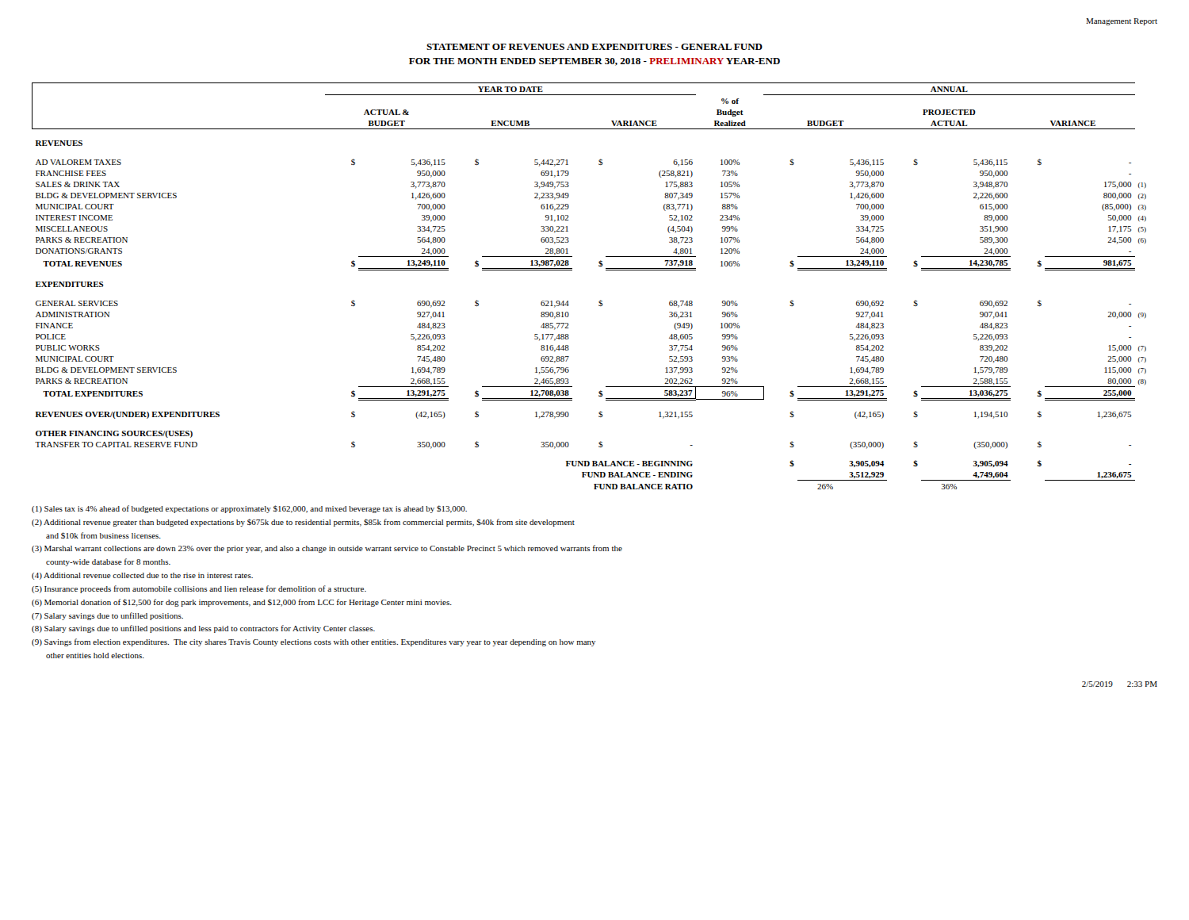Management Report
STATEMENT OF REVENUES AND EXPENDITURES - GENERAL FUND
FOR THE MONTH ENDED SEPTEMBER 30, 2018 - PRELIMINARY YEAR-END
| | YEAR TO DATE | | ANNUAL | |
| | | | | % of | | | | |
| | ACTUAL & | | | Budget | | PROJECTED | | |
| | BUDGET | ENCUMB | VARIANCE | Realized | BUDGET | ACTUAL | VARIANCE | |
| REVENUES | |
| AD VALOREM TAXES | $ | 5,436,115 | $ | 5,442,271 | $ | 6,156 | 100% | $ | 5,436,115 | $ | 5,436,115 | $ | - | |
| FRANCHISE FEES | | 950,000 | | 691,179 | | (258,821) | 73% | | 950,000 | | 950,000 | | - | |
| SALES & DRINK TAX | | 3,773,870 | | 3,949,753 | | 175,883 | 105% | | 3,773,870 | | 3,948,870 | | 175,000 | (1) |
| BLDG & DEVELOPMENT SERVICES | | 1,426,600 | | 2,233,949 | | 807,349 | 157% | | 1,426,600 | | 2,226,600 | | 800,000 | (2) |
| MUNICIPAL COURT | | 700,000 | | 616,229 | | (83,771) | 88% | | 700,000 | | 615,000 | | (85,000) | (3) |
| INTEREST INCOME | | 39,000 | | 91,102 | | 52,102 | 234% | | 39,000 | | 89,000 | | 50,000 | (4) |
| MISCELLANEOUS | | 334,725 | | 330,221 | | (4,504) | 99% | | 334,725 | | 351,900 | | 17,175 | (5) |
| PARKS & RECREATION | | 564,800 | | 603,523 | | 38,723 | 107% | | 564,800 | | 589,300 | | 24,500 | (6) |
| DONATIONS/GRANTS | | 24,000 | | 28,801 | | 4,801 | 120% | | 24,000 | | 24,000 | | - | |
| TOTAL REVENUES | $ | 13,249,110 | $ | 13,987,028 | $ | 737,918 | 106% | $ | 13,249,110 | $ | 14,230,785 | $ | 981,675 | |
| EXPENDITURES | |
| GENERAL SERVICES | $ | 690,692 | $ | 621,944 | $ | 68,748 | 90% | $ | 690,692 | $ | 690,692 | $ | - | |
| ADMINISTRATION | | 927,041 | | 890,810 | | 36,231 | 96% | | 927,041 | | 907,041 | | 20,000 | (9) |
| FINANCE | | 484,823 | | 485,772 | | (949) | 100% | | 484,823 | | 484,823 | | - | |
| POLICE | | 5,226,093 | | 5,177,488 | | 48,605 | 99% | | 5,226,093 | | 5,226,093 | | - | |
| PUBLIC WORKS | | 854,202 | | 816,448 | | 37,754 | 96% | | 854,202 | | 839,202 | | 15,000 | (7) |
| MUNICIPAL COURT | | 745,480 | | 692,887 | | 52,593 | 93% | | 745,480 | | 720,480 | | 25,000 | (7) |
| BLDG & DEVELOPMENT SERVICES | | 1,694,789 | | 1,556,796 | | 137,993 | 92% | | 1,694,789 | | 1,579,789 | | 115,000 | (7) |
| PARKS & RECREATION | | 2,668,155 | | 2,465,893 | | 202,262 | 92% | | 2,668,155 | | 2,588,155 | | 80,000 | (8) |
| TOTAL EXPENDITURES | $ | 13,291,275 | $ | 12,708,038 | $ | 583,237 | 96% | $ | 13,291,275 | $ | 13,036,275 | $ | 255,000 | |
| REVENUES OVER/(UNDER) EXPENDITURES | $ | (42,165) | $ | 1,278,990 | $ | 1,321,155 | | $ | (42,165) | $ | 1,194,510 | $ | 1,236,675 | |
| OTHER FINANCING SOURCES/(USES) | |
| TRANSFER TO CAPITAL RESERVE FUND | $ | 350,000 | $ | 350,000 | $ | - | | $ | (350,000) | $ | (350,000) | $ | - | |
| | FUND BALANCE - BEGINNING | | $ | 3,905,094 | $ | 3,905,094 | $ | - | |
| | FUND BALANCE - ENDING | | | 3,512,929 | | 4,749,604 | | 1,236,675 | |
| | FUND BALANCE RATIO | | 26% | 36% | | |
(1) Sales tax is 4% ahead of budgeted expectations or approximately $162,000, and mixed beverage tax is ahead by $13,000.
(2) Additional revenue greater than budgeted expectations by $675k due to residential permits, $85k from commercial permits, $40k from site development
and $10k from business licenses.
(3) Marshal warrant collections are down 23% over the prior year, and also a change in outside warrant service to Constable Precinct 5 which removed warrants from the
county-wide database for 8 months.
(4) Additional revenue collected due to the rise in interest rates.
(5) Insurance proceeds from automobile collisions and lien release for demolition of a structure.
(6) Memorial donation of $12,500 for dog park improvements, and $12,000 from LCC for Heritage Center mini movies.
(7) Salary savings due to unfilled positions.
(8) Salary savings due to unfilled positions and less paid to contractors for Activity Center classes.
(9) Savings from election expenditures. The city shares Travis County elections costs with other entities. Expenditures vary year to year depending on how many
other entities hold elections.
2/5/20192:33 PM